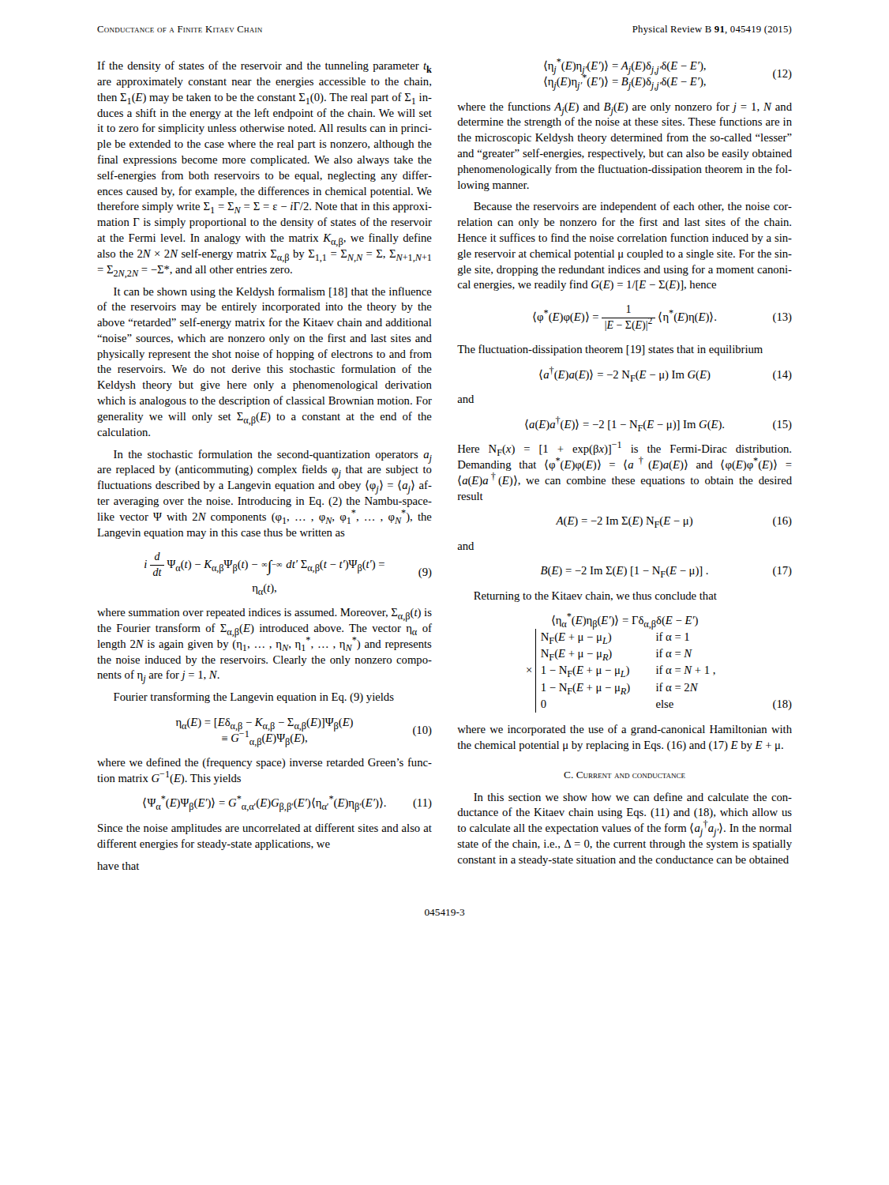Conductance of a Finite Kitaev Chain
Physical Review B 91, 045419 (2015)
If the density of states of the reservoir and the tunneling parameter tk are approximately constant near the energies accessible to the chain, then Σ1(E) may be taken to be the constant Σ1(0). The real part of Σ1 induces a shift in the energy at the left endpoint of the chain. We will set it to zero for simplicity unless otherwise noted. All results can in principle be extended to the case where the real part is nonzero, although the final expressions become more complicated. We also always take the self-energies from both reservoirs to be equal, neglecting any differences caused by, for example, the differences in chemical potential. We therefore simply write Σ1 = ΣN = Σ = ε − i Γ/2. Note that in this approximation Γ is simply proportional to the density of states of the reservoir at the Fermi level. In analogy with the matrix Kα,β, we finally define also the 2N × 2N self-energy matrix Σα,β by Σ1,1 = ΣN,N = Σ, ΣN+1,N+1 = Σ2N,2N = −Σ*, and all other entries zero.
It can be shown using the Keldysh formalism [18] that the influence of the reservoirs may be entirely incorporated into the theory by the above “retarded” self-energy matrix for the Kitaev chain and additional “noise” sources, which are nonzero only on the first and last sites and physically represent the shot noise of hopping of electrons to and from the reservoirs. We do not derive this stochastic formulation of the Keldysh theory but give here only a phenomenological derivation which is analogous to the description of classical Brownian motion. For generality we will only set Σα,β(E) to a constant at the end of the calculation.
In the stochastic formulation the second-quantization operators aj are replaced by (anticommuting) complex fields φj that are subject to fluctuations described by a Langevin equation and obey ⟨φj⟩ = ⟨aj⟩ after averaging over the noise. Introducing in Eq. (2) the Nambu-space-like vector Ψ with 2N components (φ1, … , φN, φ1*, … , φN*), the Langevin equation may in this case thus be written as
i ddt Ψα(t) − Kα,βΨβ(t) − ∞∫−∞ dt′ Σα,β(t − t′)Ψβ(t′) = ηα(t), (9)
where summation over repeated indices is assumed. Moreover, Σα,β(t) is the Fourier transform of Σα,β(E) introduced above. The vector ηα of length 2N is again given by (η1, … , ηN, η1*, … , ηN*) and represents the noise induced by the reservoirs. Clearly the only nonzero components of ηj are for j = 1, N.
Fourier transforming the Langevin equation in Eq. (9) yields
ηα(E) = [Eδα,β − Kα,β − Σα,β(E)]Ψβ(E)
≡ G−1α,β(E)Ψβ(E), (10)
where we defined the (frequency space) inverse retarded Green’s function matrix G−1(E). This yields
⟨Ψα*(E)Ψβ(E′)⟩ = G*α,α′(E)Gβ,β′(E′)⟨ηα′*(E)ηβ′(E′)⟩. (11)
Since the noise amplitudes are uncorrelated at different sites and also at different energies for steady-state applications, we
have that
⟨ηj*(E)ηj′(E′)⟩ = Aj(E)δj,j′δ(E − E′),
⟨ηj(E)ηj′*(E′)⟩ = Bj(E)δj,j′δ(E − E′), (12)
where the functions Aj(E) and Bj(E) are only nonzero for j = 1, N and determine the strength of the noise at these sites. These functions are in the microscopic Keldysh theory determined from the so-called “lesser” and “greater” self-energies, respectively, but can also be easily obtained phenomenologically from the fluctuation-dissipation theorem in the following manner.
Because the reservoirs are independent of each other, the noise correlation can only be nonzero for the first and last sites of the chain. Hence it suffices to find the noise correlation function induced by a single reservoir at chemical potential μ coupled to a single site. For the single site, dropping the redundant indices and using for a moment canonical energies, we readily find G(E) = 1/[E − Σ(E)], hence
⟨φ*(E)φ(E)⟩ = 1|E − Σ(E)|2 ⟨η*(E)η(E)⟩. (13)
The fluctuation-dissipation theorem [19] states that in equilibrium
⟨a†(E)a(E)⟩ = −2 NF(E − μ) Im G(E) (14)
and
⟨a(E)a†(E)⟩ = −2 [1 − NF(E − μ)] Im G(E). (15)
Here NF(x) = [1 + exp(βx)]−1 is the Fermi-Dirac distribution. Demanding that ⟨φ*(E)φ(E)⟩ = ⟨a†(E)a(E)⟩ and ⟨φ(E)φ*(E)⟩ = ⟨a(E)a†(E)⟩, we can combine these equations to obtain the desired result
A(E) = −2 Im Σ(E) NF(E − μ) (16)
and
B(E) = −2 Im Σ(E) [1 − NF(E − μ)] . (17)
Returning to the Kitaev chain, we thus conclude that
⟨ηα*(E)ηβ(E′)⟩ = Γδα,βδ(E − E′)
×
| N F ( E + μ − μ L ) | if α = 1 |
| N F ( E + μ − μ R ) | if α = N |
| 1 − N F ( E + μ − μ L ) | if α = N + 1 , |
| 1 − N F ( E + μ − μ R ) | if α = 2 N |
| 0 | else |
(18)
where we incorporated the use of a grand-canonical Hamiltonian with the chemical potential μ by replacing in Eqs. (16) and (17) E by E + μ.
C. Current and conductance
In this section we show how we can define and calculate the conductance of the Kitaev chain using Eqs. (11) and (18), which allow us to calculate all the expectation values of the form ⟨aj†aj′⟩. In the normal state of the chain, i.e., Δ = 0, the current through the system is spatially constant in a steady-state situation and the conductance can be obtained
045419-3